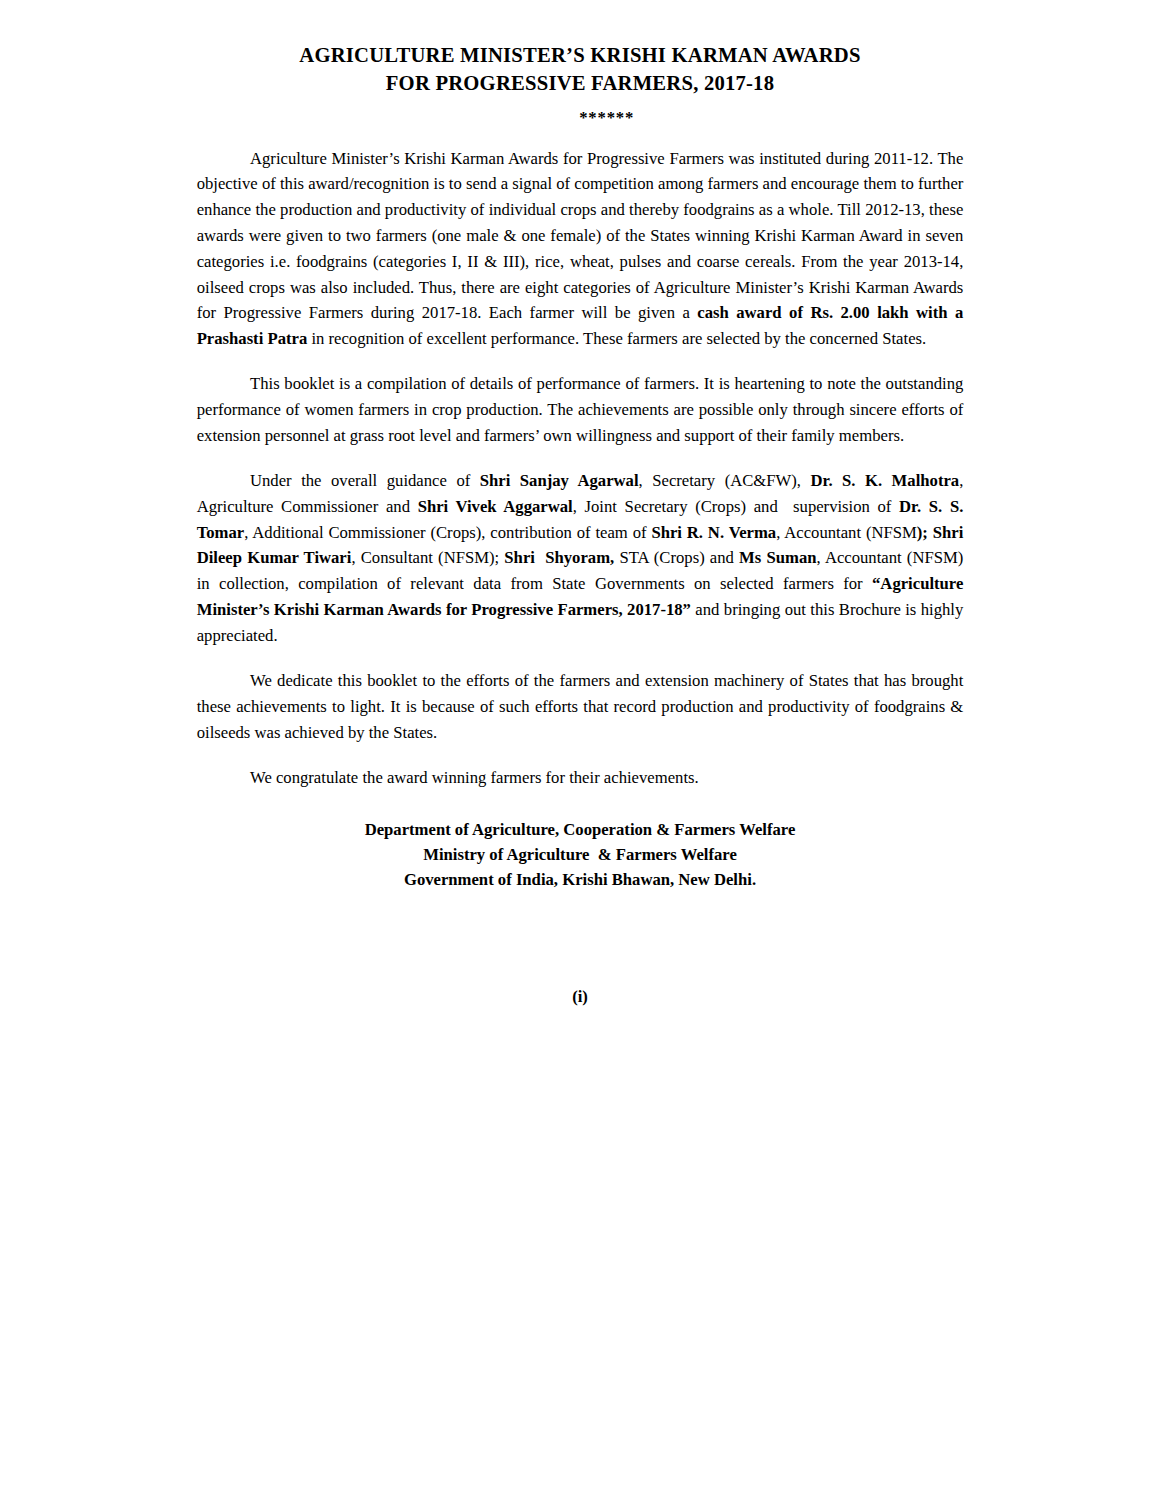AGRICULTURE MINISTER’S KRISHI KARMAN AWARDS
FOR PROGRESSIVE FARMERS, 2017-18
******
Agriculture Minister’s Krishi Karman Awards for Progressive Farmers was instituted during 2011-12. The objective of this award/recognition is to send a signal of competition among farmers and encourage them to further enhance the production and productivity of individual crops and thereby foodgrains as a whole. Till 2012-13, these awards were given to two farmers (one male & one female) of the States winning Krishi Karman Award in seven categories i.e. foodgrains (categories I, II & III), rice, wheat, pulses and coarse cereals. From the year 2013-14, oilseed crops was also included. Thus, there are eight categories of Agriculture Minister’s Krishi Karman Awards for Progressive Farmers during 2017-18. Each farmer will be given a cash award of Rs. 2.00 lakh with a Prashasti Patra in recognition of excellent performance. These farmers are selected by the concerned States.
This booklet is a compilation of details of performance of farmers. It is heartening to note the outstanding performance of women farmers in crop production. The achievements are possible only through sincere efforts of extension personnel at grass root level and farmers’ own willingness and support of their family members.
Under the overall guidance of Shri Sanjay Agarwal, Secretary (AC&FW), Dr. S. K. Malhotra, Agriculture Commissioner and Shri Vivek Aggarwal, Joint Secretary (Crops) and supervision of Dr. S. S. Tomar, Additional Commissioner (Crops), contribution of team of Shri R. N. Verma, Accountant (NFSM); Shri Dileep Kumar Tiwari, Consultant (NFSM); Shri Shyoram, STA (Crops) and Ms Suman, Accountant (NFSM) in collection, compilation of relevant data from State Governments on selected farmers for “Agriculture Minister’s Krishi Karman Awards for Progressive Farmers, 2017-18” and bringing out this Brochure is highly appreciated.
We dedicate this booklet to the efforts of the farmers and extension machinery of States that has brought these achievements to light. It is because of such efforts that record production and productivity of foodgrains & oilseeds was achieved by the States.
We congratulate the award winning farmers for their achievements.
Department of Agriculture, Cooperation & Farmers Welfare
Ministry of Agriculture & Farmers Welfare
Government of India, Krishi Bhawan, New Delhi.
(i)